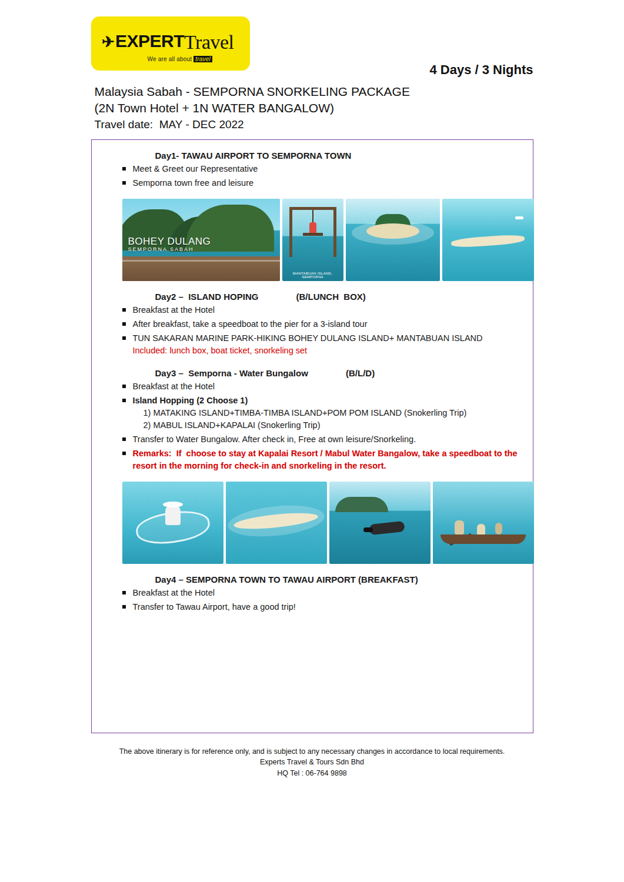✈EXPERTTravel
We are all about travel
4 Days / 3 Nights
Malaysia Sabah - SEMPORNA SNORKELING PACKAGE
(2N Town Hotel + 1N WATER BANGALOW)
Travel date: MAY - DEC 2022
Day1- TAWAU AIRPORT TO SEMPORNA TOWN
Meet & Greet our Representative
Semporna town free and leisure
BOHEY DULANGSEMPORNA SABAH
MANTABUAN ISLAND, SEMPORNA
Day2 – ISLAND HOPING (B/LUNCH BOX)
Breakfast at the Hotel
After breakfast, take a speedboat to the pier for a 3-island tour
TUN SAKARAN MARINE PARK-HIKING BOHEY DULANG ISLAND+ MANTABUAN ISLAND
Included: lunch box, boat ticket, snorkeling set
Day3 – Semporna - Water Bungalow (B/L/D)
Breakfast at the Hotel
Island Hopping (2 Choose 1)
1) MATAKING ISLAND+TIMBA-TIMBA ISLAND+POM POM ISLAND (Snokerling Trip)
2) MABUL ISLAND+KAPALAI (Snokerling Trip)
Transfer to Water Bungalow. After check in, Free at own leisure/Snorkeling.
Remarks: If choose to stay at Kapalai Resort / Mabul Water Bangalow, take a speedboat to the resort in the morning for check-in and snorkeling in the resort.
Day4 – SEMPORNA TOWN TO TAWAU AIRPORT (BREAKFAST)
Breakfast at the Hotel
Transfer to Tawau Airport, have a good trip!
The above itinerary is for reference only, and is subject to any necessary changes in accordance to local requirements.
Experts Travel & Tours Sdn Bhd
HQ Tel : 06-764 9898